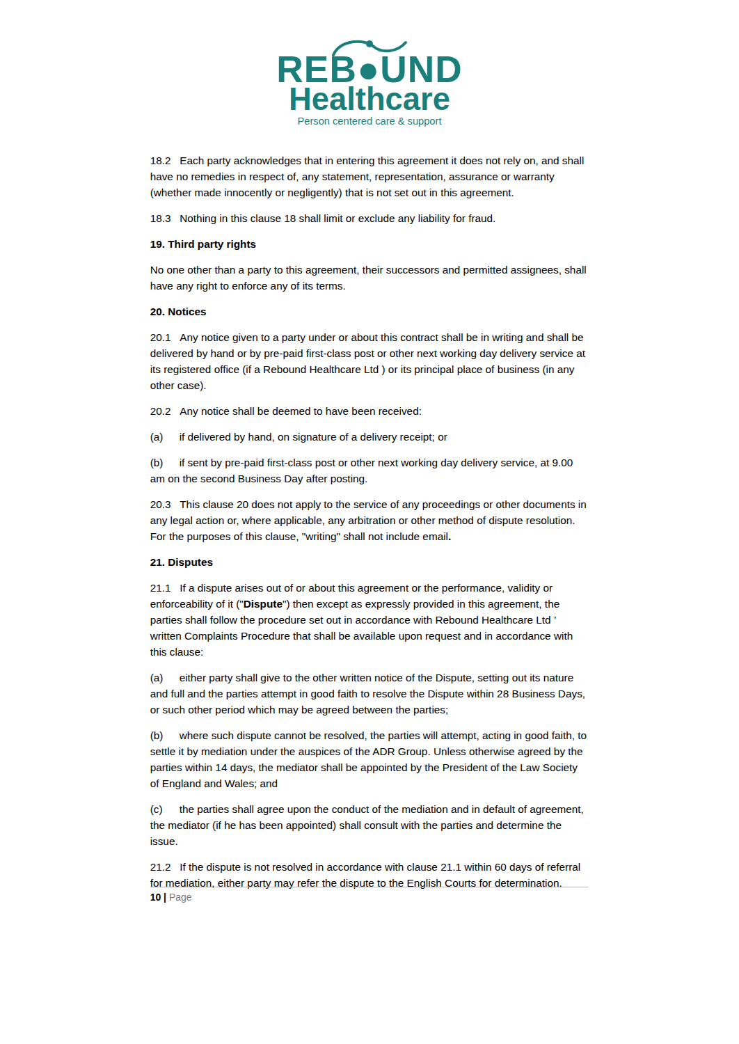REB●UND Healthcare Person centered care & support
18.2 Each party acknowledges that in entering this agreement it does not rely on, and shall have no remedies in respect of, any statement, representation, assurance or warranty (whether made innocently or negligently) that is not set out in this agreement.
18.3 Nothing in this clause 18 shall limit or exclude any liability for fraud.
19. Third party rights
No one other than a party to this agreement, their successors and permitted assignees, shall have any right to enforce any of its terms.
20. Notices
20.1 Any notice given to a party under or about this contract shall be in writing and shall be delivered by hand or by pre-paid first-class post or other next working day delivery service at its registered office (if a Rebound Healthcare Ltd ) or its principal place of business (in any other case).
20.2 Any notice shall be deemed to have been received:
(a) if delivered by hand, on signature of a delivery receipt; or
(b) if sent by pre-paid first-class post or other next working day delivery service, at 9.00 am on the second Business Day after posting.
20.3 This clause 20 does not apply to the service of any proceedings or other documents in any legal action or, where applicable, any arbitration or other method of dispute resolution. For the purposes of this clause, "writing" shall not include email.
21. Disputes
21.1 If a dispute arises out of or about this agreement or the performance, validity or enforceability of it ("Dispute") then except as expressly provided in this agreement, the parties shall follow the procedure set out in accordance with Rebound Healthcare Ltd ’ written Complaints Procedure that shall be available upon request and in accordance with this clause:
(a) either party shall give to the other written notice of the Dispute, setting out its nature and full and the parties attempt in good faith to resolve the Dispute within 28 Business Days, or such other period which may be agreed between the parties;
(b) where such dispute cannot be resolved, the parties will attempt, acting in good faith, to settle it by mediation under the auspices of the ADR Group. Unless otherwise agreed by the parties within 14 days, the mediator shall be appointed by the President of the Law Society of England and Wales; and
(c) the parties shall agree upon the conduct of the mediation and in default of agreement, the mediator (if he has been appointed) shall consult with the parties and determine the issue.
21.2 If the dispute is not resolved in accordance with clause 21.1 within 60 days of referral for mediation, either party may refer the dispute to the English Courts for determination.
10 | Page